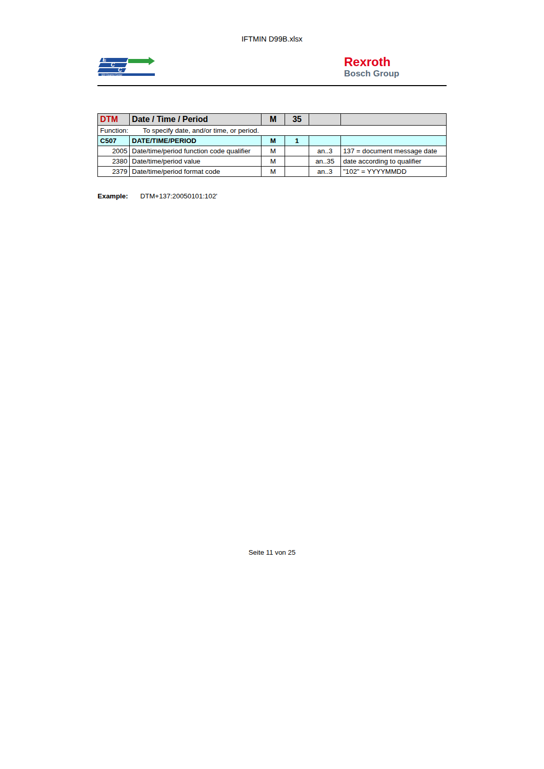IFTMIN D99B.xlsx
E C C EDI Clearing Center
Rexroth Bosch Group
| DTM | Date / Time / Period | M | 35 | | |
| Function: To specify date, and/or time, or period. |
| C507 | DATE/TIME/PERIOD | M | 1 | | |
| 2005 | Date/time/period function code qualifier | M | | an..3 | 137 = document message date |
| 2380 | Date/time/period value | M | | an..35 | date according to qualifier |
| 2379 | Date/time/period format code | M | | an..3 | "102" = YYYYMMDD |
Example: DTM+137:20050101:102'
Seite 11 von 25